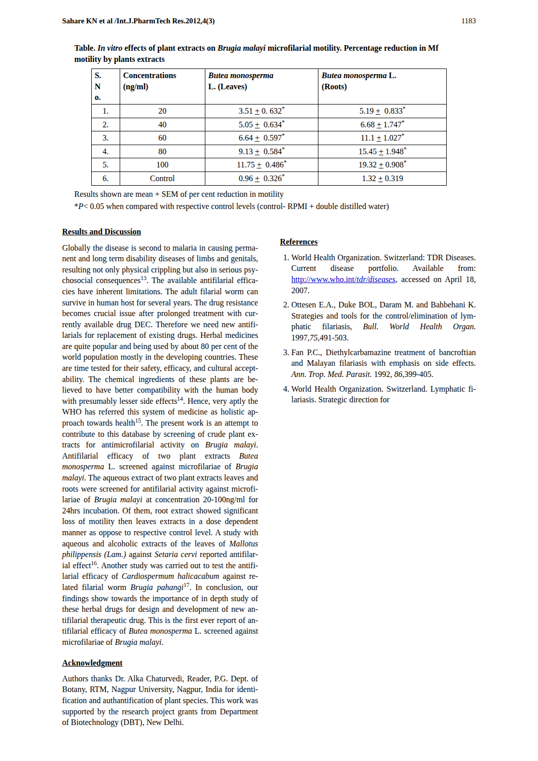Sahare KN et al /Int.J.PharmTech Res.2012,4(3) 1183
Table. In vitro effects of plant extracts on Brugia malayi microfilarial motility. Percentage reduction in Mf motility by plants extracts
| S. N o. | Concentrations (ng/ml) | Butea monosperma L. (Leaves) | Butea monosperma L. (Roots) |
| --- | --- | --- | --- |
| 1. | 20 | 3.51 + 0. 632 * | 5.19 + 0.833 * |
| 2. | 40 | 5.05 + 0.634 * | 6.68 + 1.747 * |
| 3. | 60 | 6.64 + 0.597 * | 11.1 + 1.027 * |
| 4. | 80 | 9.13 + 0.584 * | 15.45 + 1.948 * |
| 5. | 100 | 11.75 + 0.486 * | 19.32 + 0.908 * |
| 6. | Control | 0.96 + 0.326 * | 1.32 + 0.319 |
Results shown are mean + SEM of per cent reduction in motility
*P< 0.05 when compared with respective control levels (control- RPMI + double distilled water)
Results and Discussion
Globally the disease is second to malaria in causing permanent and long term disability diseases of limbs and genitals, resulting not only physical crippling but also in serious psychosocial consequences13. The available antifilarial efficacies have inherent limitations. The adult filarial worm can survive in human host for several years. The drug resistance becomes crucial issue after prolonged treatment with currently available drug DEC. Therefore we need new antifilarials for replacement of existing drugs. Herbal medicines are quite popular and being used by about 80 per cent of the world population mostly in the developing countries. These are time tested for their safety, efficacy, and cultural acceptability. The chemical ingredients of these plants are believed to have better compatibility with the human body with presumably lesser side effects14. Hence, very aptly the WHO has referred this system of medicine as holistic approach towards health15. The present work is an attempt to contribute to this database by screening of crude plant extracts for antimicrofilarial activity on Brugia malayi. Antifilarial efficacy of two plant extracts Butea monosperma L. screened against microfilariae of Brugia malayi. The aqueous extract of two plant extracts leaves and roots were screened for antifilarial activity against microfilariae of Brugia malayi at concentration 20-100ng/ml for 24hrs incubation. Of them, root extract showed significant loss of motility then leaves extracts in a dose dependent manner as oppose to respective control level. A study with aqueous and alcoholic extracts of the leaves of Mallotus philippensis (Lam.) against Setaria cervi reported antifilarial effect16. Another study was carried out to test the antifilarial efficacy of Cardiospermum halicacabum against related filarial worm Brugia pahangi17. In conclusion, our findings show towards the importance of in depth study of these herbal drugs for design and development of new antifilarial therapeutic drug. This is the first ever report of antifilarial efficacy of Butea monosperma L. screened against microfilariae of Brugia malayi.
Acknowledgment
Authors thanks Dr. Alka Chaturvedi, Reader, P.G. Dept. of Botany, RTM, Nagpur University, Nagpur, India for identification and authantification of plant species. This work was supported by the research project grants from Department of Biotechnology (DBT), New Delhi.
References
World Health Organization. Switzerland: TDR Diseases. Current disease portfolio. Available from: http://www.who.int/tdr/diseases, accessed on April 18, 2007.
Ottesen E.A., Duke BOL, Daram M. and Bahbehani K. Strategies and tools for the control/elimination of lymphatic filariasis, Bull. World Health Organ. 1997,75,491-503.
Fan P.C., Diethylcarbamazine treatment of bancroftian and Malayan filariasis with emphasis on side effects. Ann. Trop. Med. Parasit. 1992, 86,399-405.
World Health Organization. Switzerland. Lymphatic filariasis. Strategic direction for